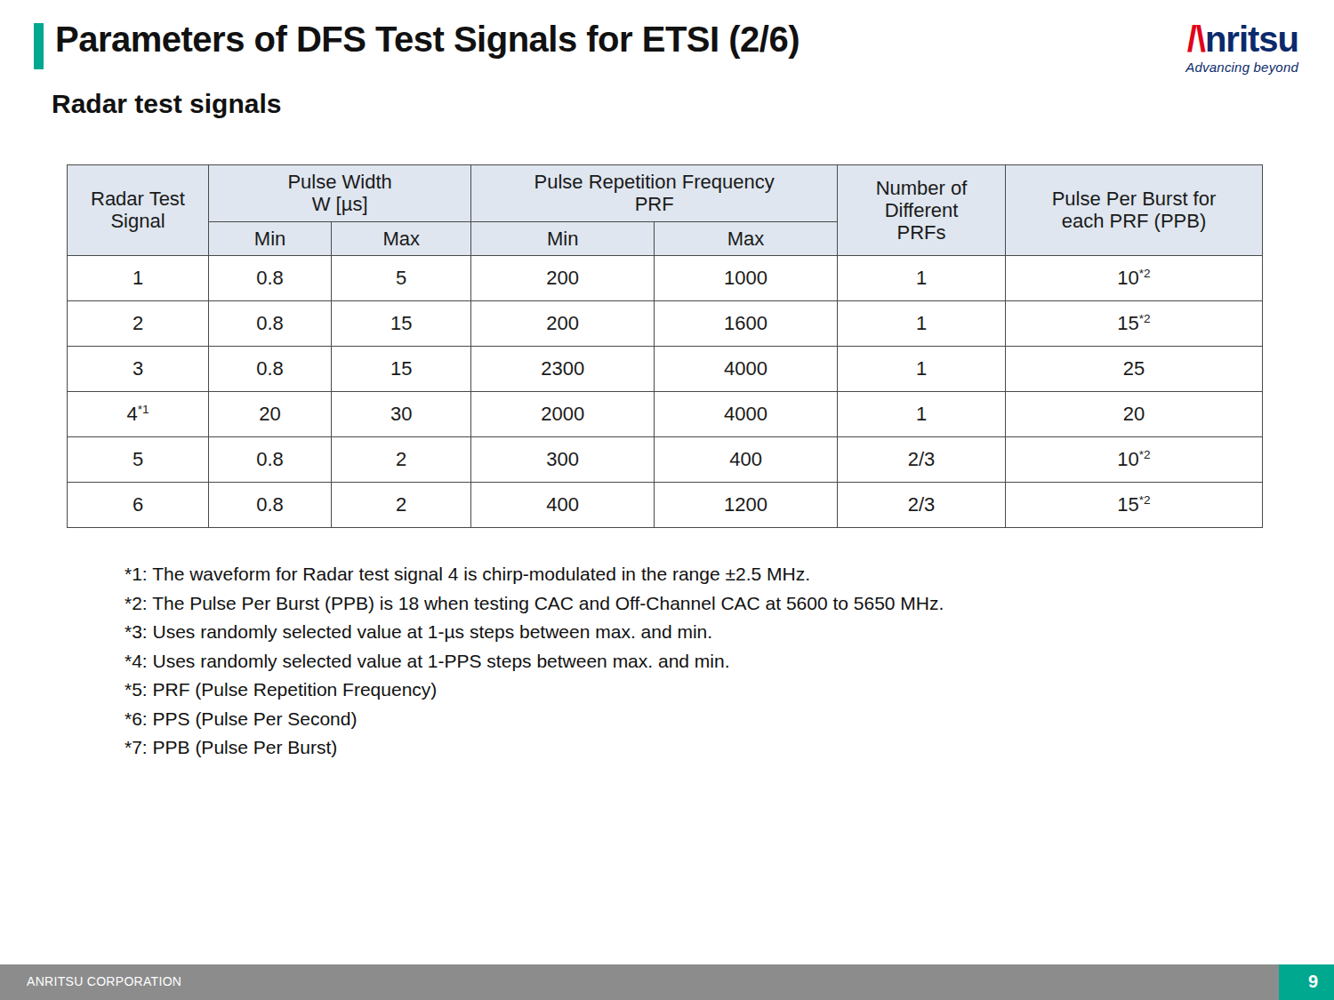Parameters of DFS Test Signals for ETSI (2/6)
/\nritsu
Advancing beyond
Radar test signals
| Radar Test Signal | Pulse Width W [µs] | Pulse Repetition Frequency PRF | Number of Different PRFs | Pulse Per Burst for each PRF (PPB) |
| --- | --- | --- | --- | --- |
| Min | Max | Min | Max |
| 1 | 0.8 | 5 | 200 | 1000 | 1 | 10 *2 |
| 2 | 0.8 | 15 | 200 | 1600 | 1 | 15 *2 |
| 3 | 0.8 | 15 | 2300 | 4000 | 1 | 25 |
| 4 *1 | 20 | 30 | 2000 | 4000 | 1 | 20 |
| 5 | 0.8 | 2 | 300 | 400 | 2/3 | 10 *2 |
| 6 | 0.8 | 2 | 400 | 1200 | 2/3 | 15 *2 |
*1: The waveform for Radar test signal 4 is chirp-modulated in the range ±2.5 MHz.
*2: The Pulse Per Burst (PPB) is 18 when testing CAC and Off-Channel CAC at 5600 to 5650 MHz.
*3: Uses randomly selected value at 1-µs steps between max. and min.
*4: Uses randomly selected value at 1-PPS steps between max. and min.
*5: PRF (Pulse Repetition Frequency)
*6: PPS (Pulse Per Second)
*7: PPB (Pulse Per Burst)
ANRITSU CORPORATION
9